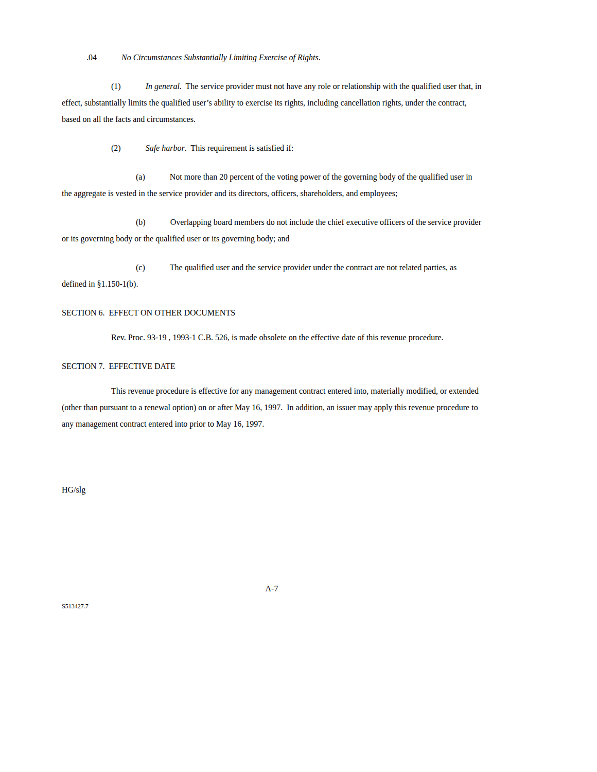.04 No Circumstances Substantially Limiting Exercise of Rights.
(1) In general. The service provider must not have any role or relationship with the qualified user that, in effect, substantially limits the qualified user’s ability to exercise its rights, including cancellation rights, under the contract, based on all the facts and circumstances.
(2) Safe harbor. This requirement is satisfied if:
(a) Not more than 20 percent of the voting power of the governing body of the qualified user in the aggregate is vested in the service provider and its directors, officers, shareholders, and employees;
(b) Overlapping board members do not include the chief executive officers of the service provider or its governing body or the qualified user or its governing body; and
(c) The qualified user and the service provider under the contract are not related parties, as defined in §1.150-1(b).
SECTION 6. EFFECT ON OTHER DOCUMENTS
Rev. Proc. 93-19 , 1993-1 C.B. 526, is made obsolete on the effective date of this revenue procedure.
SECTION 7. EFFECTIVE DATE
This revenue procedure is effective for any management contract entered into, materially modified, or extended (other than pursuant to a renewal option) on or after May 16, 1997. In addition, an issuer may apply this revenue procedure to any management contract entered into prior to May 16, 1997.
HG/slg
A-7
S513427.7